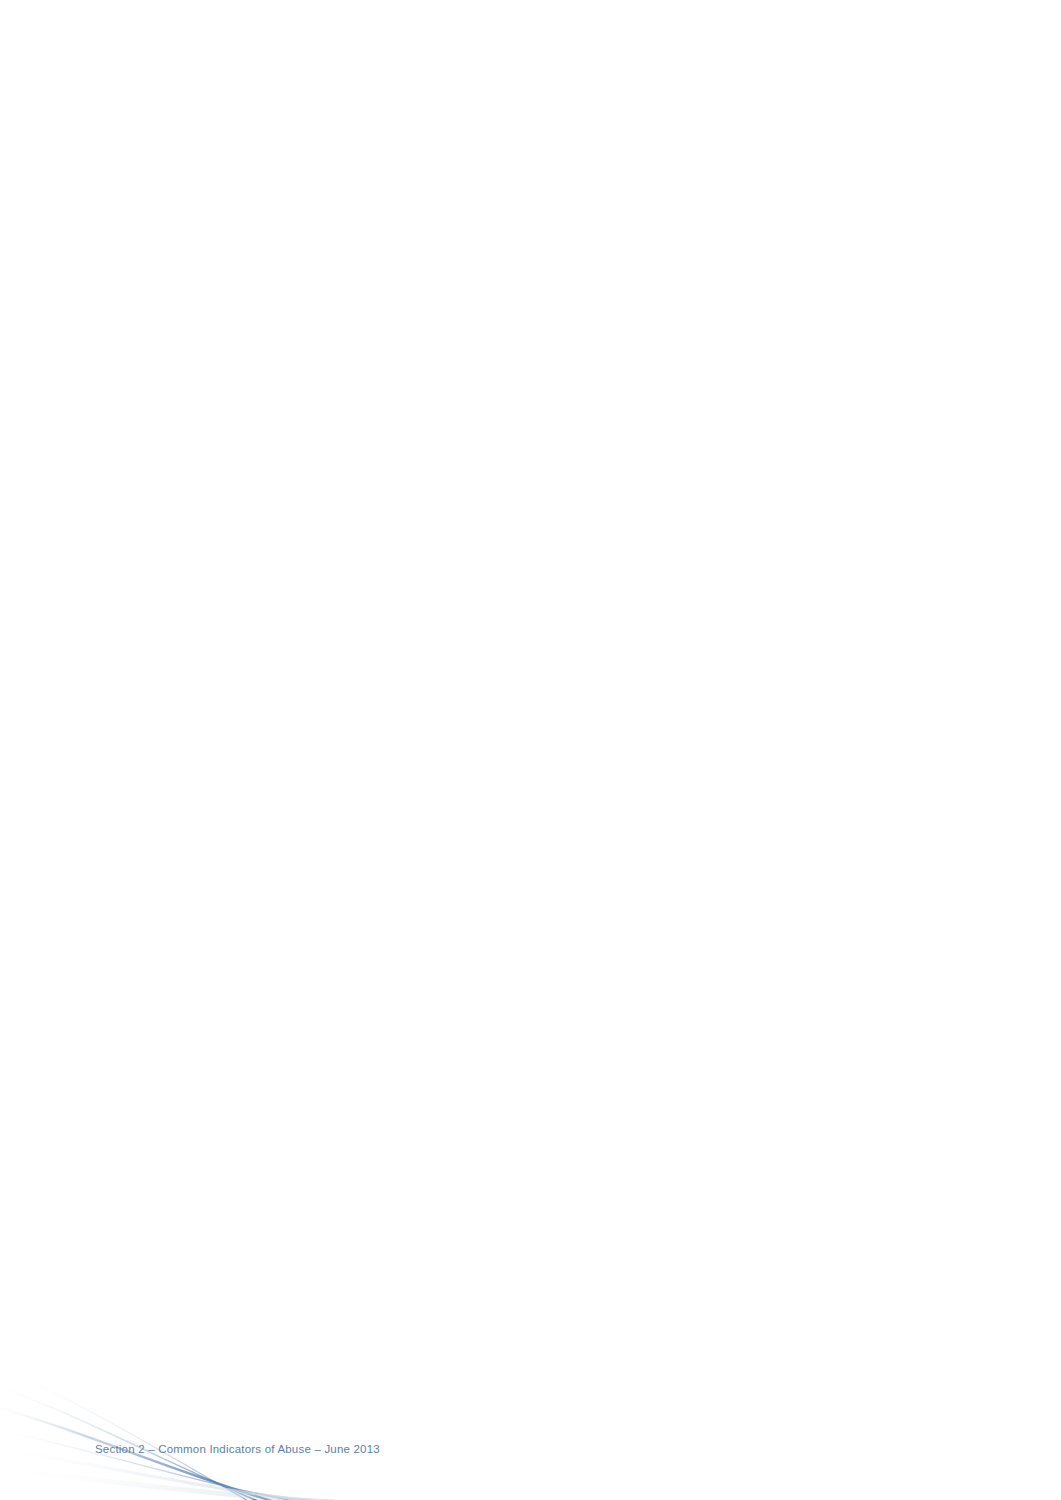Section 2 – Common Indicators of Abuse – June 2013